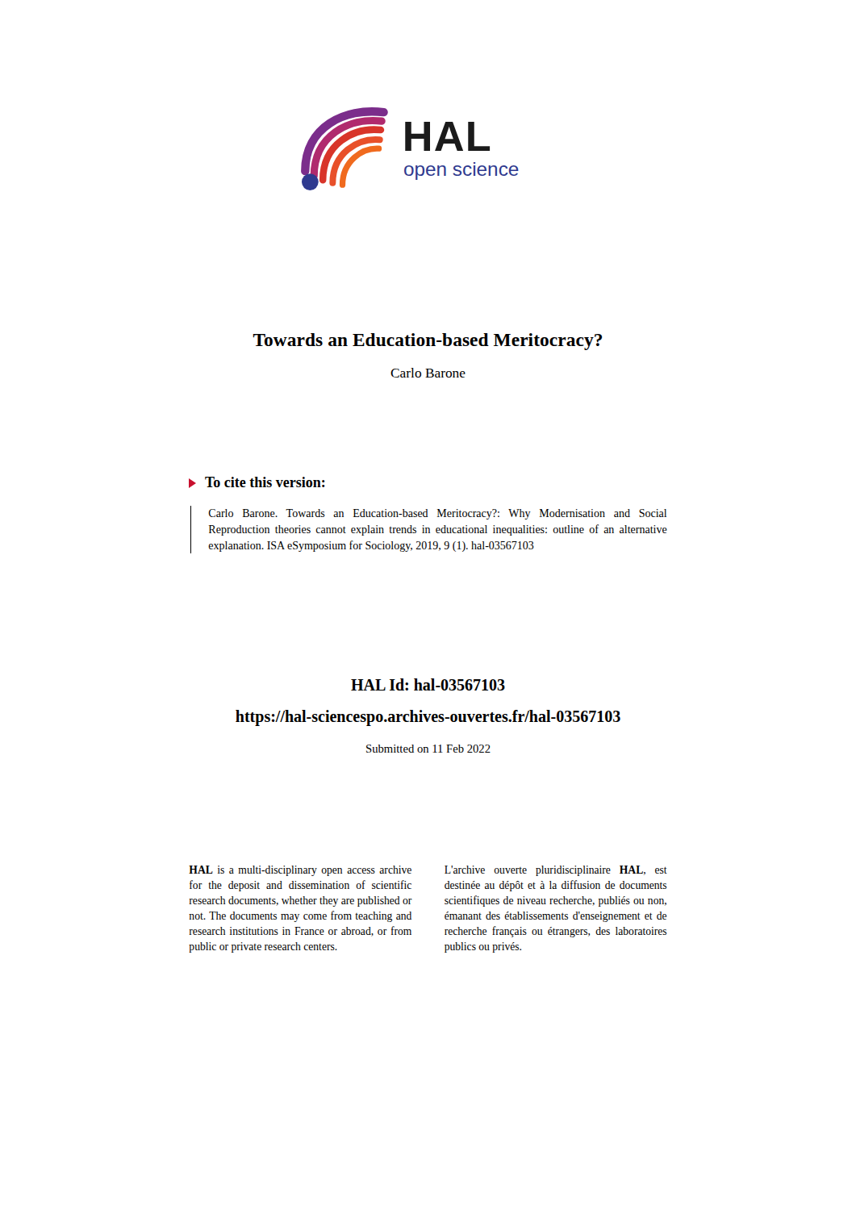HAL open science
Towards an Education-based Meritocracy?
Carlo Barone
To cite this version:
Carlo Barone. Towards an Education-based Meritocracy?: Why Modernisation and Social Reproduction theories cannot explain trends in educational inequalities: outline of an alternative explanation. ISA eSymposium for Sociology, 2019, 9 (1). hal-03567103
HAL Id: hal-03567103
https://hal-sciencespo.archives-ouvertes.fr/hal-03567103
Submitted on 11 Feb 2022
HAL is a multi-disciplinary open access archive for the deposit and dissemination of scientific research documents, whether they are published or not. The documents may come from teaching and research institutions in France or abroad, or from public or private research centers.
L'archive ouverte pluridisciplinaire HAL, est destinée au dépôt et à la diffusion de documents scientifiques de niveau recherche, publiés ou non, émanant des établissements d'enseignement et de recherche français ou étrangers, des laboratoires publics ou privés.